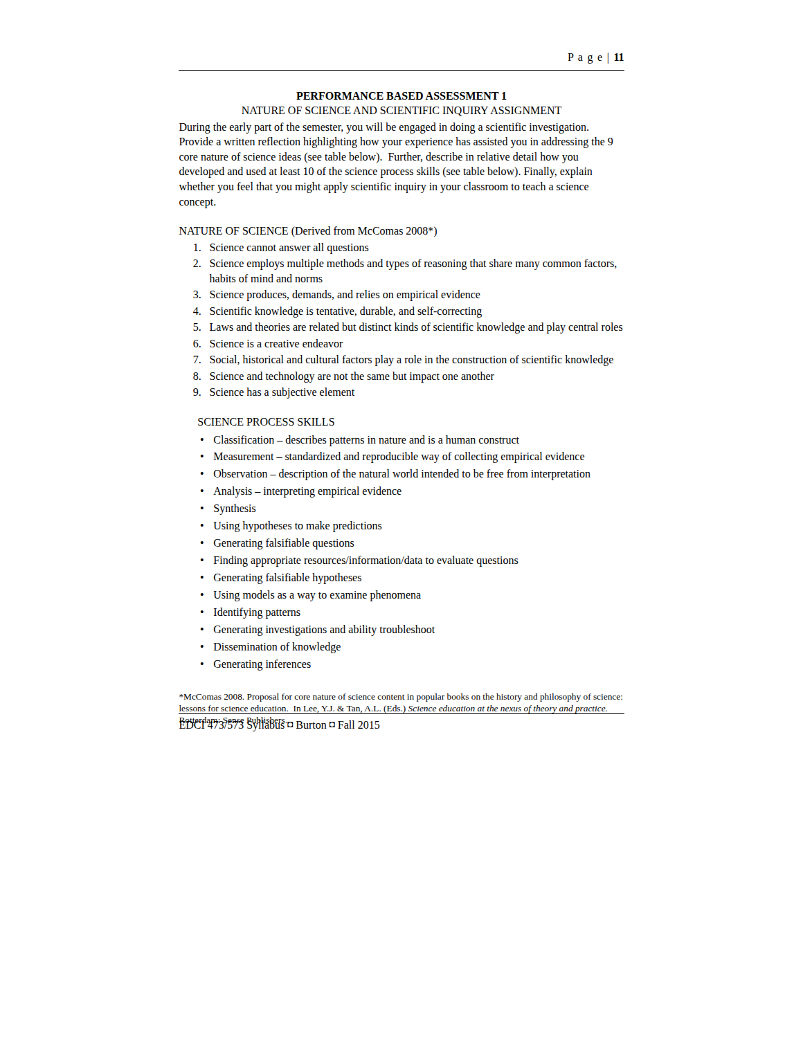P a g e | 11
PERFORMANCE BASED ASSESSMENT 1
NATURE OF SCIENCE AND SCIENTIFIC INQUIRY ASSIGNMENT
During the early part of the semester, you will be engaged in doing a scientific investigation. Provide a written reflection highlighting how your experience has assisted you in addressing the 9 core nature of science ideas (see table below). Further, describe in relative detail how you developed and used at least 10 of the science process skills (see table below). Finally, explain whether you feel that you might apply scientific inquiry in your classroom to teach a science concept.
NATURE OF SCIENCE (Derived from McComas 2008*)
Science cannot answer all questions
Science employs multiple methods and types of reasoning that share many common factors, habits of mind and norms
Science produces, demands, and relies on empirical evidence
Scientific knowledge is tentative, durable, and self-correcting
Laws and theories are related but distinct kinds of scientific knowledge and play central roles
Science is a creative endeavor
Social, historical and cultural factors play a role in the construction of scientific knowledge
Science and technology are not the same but impact one another
Science has a subjective element
SCIENCE PROCESS SKILLS
Classification – describes patterns in nature and is a human construct
Measurement – standardized and reproducible way of collecting empirical evidence
Observation – description of the natural world intended to be free from interpretation
Analysis – interpreting empirical evidence
Synthesis
Using hypotheses to make predictions
Generating falsifiable questions
Finding appropriate resources/information/data to evaluate questions
Generating falsifiable hypotheses
Using models as a way to examine phenomena
Identifying patterns
Generating investigations and ability troubleshoot
Dissemination of knowledge
Generating inferences
*McComas 2008. Proposal for core nature of science content in popular books on the history and philosophy of science: lessons for science education. In Lee, Y.J. & Tan, A.L. (Eds.) Science education at the nexus of theory and practice. Rotterdam: Sense Publishers.
EDCI 473/573 Syllabus ◘ Burton ◘ Fall 2015